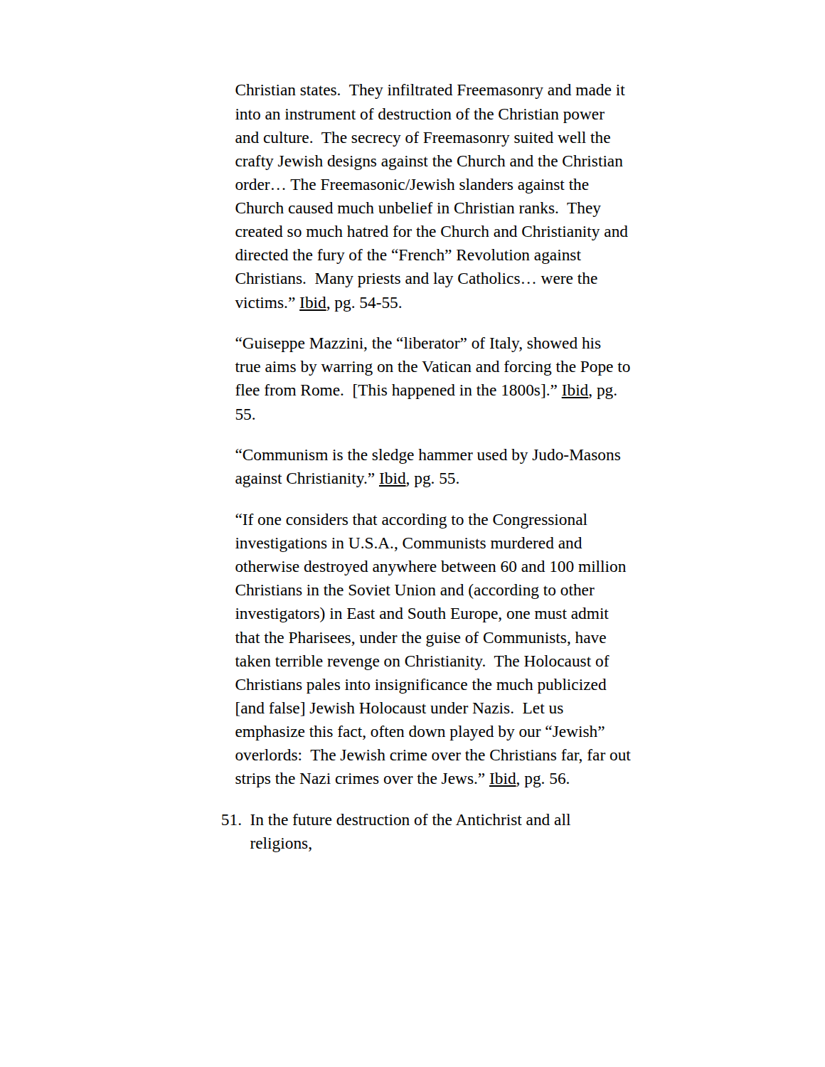Christian states. They infiltrated Freemasonry and made it into an instrument of destruction of the Christian power and culture. The secrecy of Freemasonry suited well the crafty Jewish designs against the Church and the Christian order… The Freemasonic/Jewish slanders against the Church caused much unbelief in Christian ranks. They created so much hatred for the Church and Christianity and directed the fury of the “French” Revolution against Christians. Many priests and lay Catholics… were the victims.” Ibid, pg. 54-55.
“Guiseppe Mazzini, the “liberator” of Italy, showed his true aims by warring on the Vatican and forcing the Pope to flee from Rome. [This happened in the 1800s].” Ibid, pg. 55.
“Communism is the sledge hammer used by Judo-Masons against Christianity.” Ibid, pg. 55.
“If one considers that according to the Congressional investigations in U.S.A., Communists murdered and otherwise destroyed anywhere between 60 and 100 million Christians in the Soviet Union and (according to other investigators) in East and South Europe, one must admit that the Pharisees, under the guise of Communists, have taken terrible revenge on Christianity. The Holocaust of Christians pales into insignificance the much publicized [and false] Jewish Holocaust under Nazis. Let us emphasize this fact, often down played by our “Jewish” overlords: The Jewish crime over the Christians far, far out strips the Nazi crimes over the Jews.” Ibid, pg. 56.
51.
In the future destruction of the Antichrist and all religions,